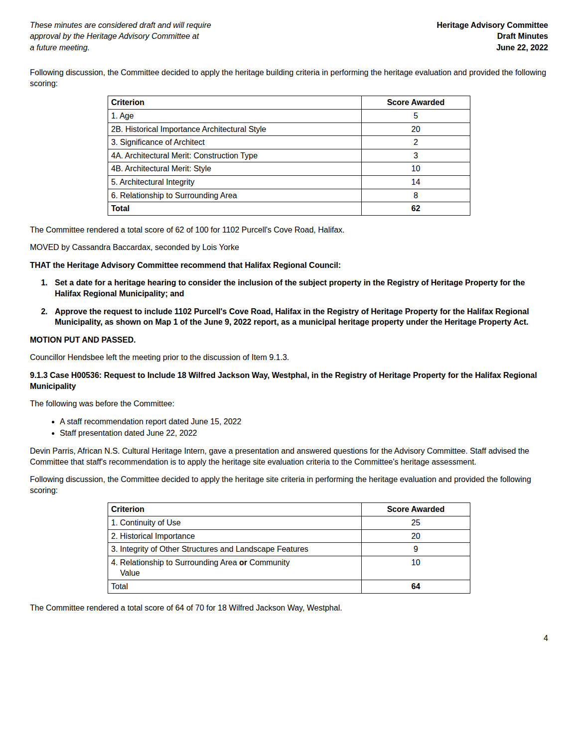These minutes are considered draft and will require
approval by the Heritage Advisory Committee at
a future meeting.
Heritage Advisory Committee
Draft Minutes
June 22, 2022
Following discussion, the Committee decided to apply the heritage building criteria in performing the heritage evaluation and provided the following scoring:
| Criterion | Score Awarded |
| --- | --- |
| 1. Age | 5 |
| 2B. Historical Importance Architectural Style | 20 |
| 3. Significance of Architect | 2 |
| 4A. Architectural Merit: Construction Type | 3 |
| 4B. Architectural Merit: Style | 10 |
| 5. Architectural Integrity | 14 |
| 6. Relationship to Surrounding Area | 8 |
| Total | 62 |
The Committee rendered a total score of 62 of 100 for 1102 Purcell's Cove Road, Halifax.
MOVED by Cassandra Baccardax, seconded by Lois Yorke
THAT the Heritage Advisory Committee recommend that Halifax Regional Council:
Set a date for a heritage hearing to consider the inclusion of the subject property in the Registry of Heritage Property for the Halifax Regional Municipality; and
Approve the request to include 1102 Purcell's Cove Road, Halifax in the Registry of Heritage Property for the Halifax Regional Municipality, as shown on Map 1 of the June 9, 2022 report, as a municipal heritage property under the Heritage Property Act.
MOTION PUT AND PASSED.
Councillor Hendsbee left the meeting prior to the discussion of Item 9.1.3.
9.1.3 Case H00536: Request to Include 18 Wilfred Jackson Way, Westphal, in the Registry of Heritage Property for the Halifax Regional Municipality
The following was before the Committee:
A staff recommendation report dated June 15, 2022
Staff presentation dated June 22, 2022
Devin Parris, African N.S. Cultural Heritage Intern, gave a presentation and answered questions for the Advisory Committee. Staff advised the Committee that staff's recommendation is to apply the heritage site evaluation criteria to the Committee's heritage assessment.
Following discussion, the Committee decided to apply the heritage site criteria in performing the heritage evaluation and provided the following scoring:
| Criterion | Score Awarded |
| --- | --- |
| 1. Continuity of Use | 25 |
| 2. Historical Importance | 20 |
| 3. Integrity of Other Structures and Landscape Features | 9 |
| 4. Relationship to Surrounding Area or Community Value | 10 |
| Total | 64 |
The Committee rendered a total score of 64 of 70 for 18 Wilfred Jackson Way, Westphal.
4